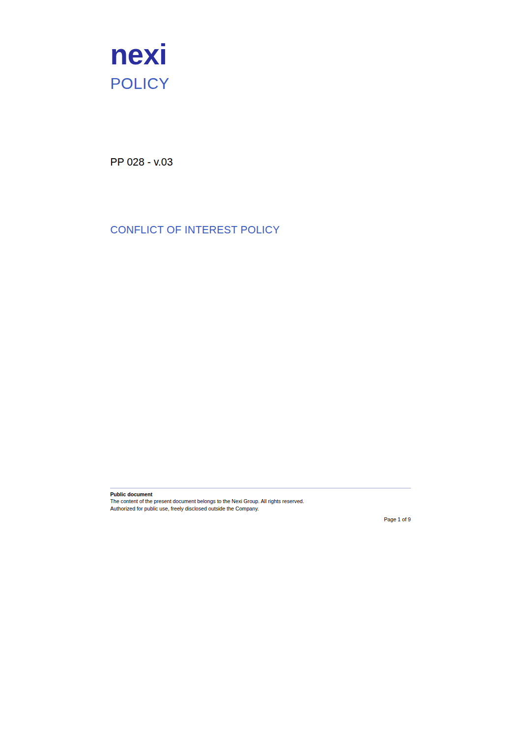nexi
POLICY
PP 028 - v.03
CONFLICT OF INTEREST POLICY
Public document
The content of the present document belongs to the Nexi Group. All rights reserved.
Authorized for public use, freely disclosed outside the Company.
Page 1 of 9